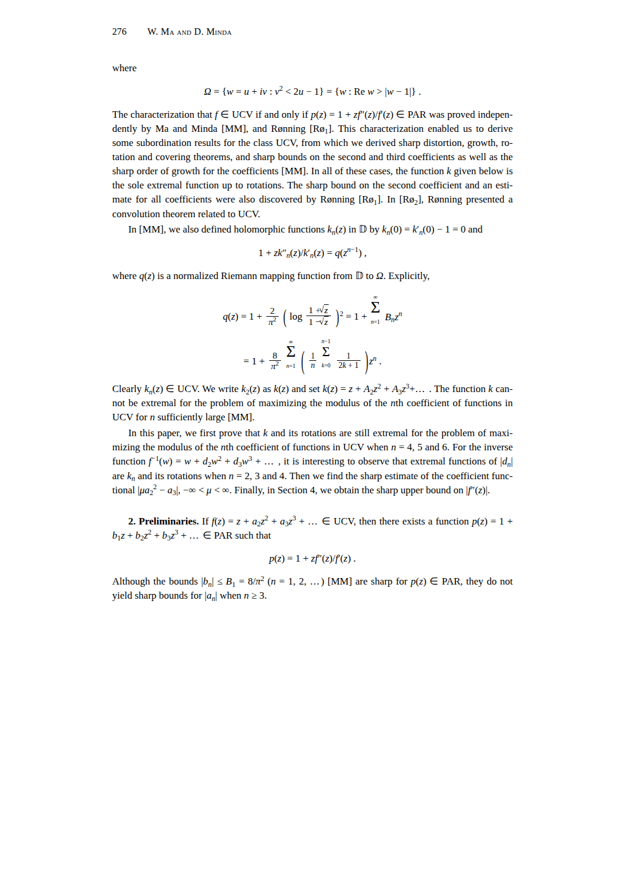276 W. Ma and D. Minda
where
Ω = {w = u + iv : v2 < 2u − 1} = {w : Re w > |w − 1|} .
The characterization that f ∈ UCV if and only if p(z) = 1 + zf″(z)/f′(z) ∈ PAR was proved independently by Ma and Minda [MM], and Rønning [Rø1]. This characterization enabled us to derive some subordination results for the class UCV, from which we derived sharp distortion, growth, rotation and covering theorems, and sharp bounds on the second and third coefficients as well as the sharp order of growth for the coefficients [MM]. In all of these cases, the function k given below is the sole extremal function up to rotations. The sharp bound on the second coefficient and an estimate for all coefficients were also discovered by Rønning [Rø1]. In [Rø2], Rønning presented a convolution theorem related to UCV.
In [MM], we also defined holomorphic functions kn(z) in 𝔻 by kn(0) = k′n(0) − 1 = 0 and
1 + zk″n(z)/k′n(z) = q(zn−1) ,
where q(z) is a normalized Riemann mapping function from 𝔻 to Ω. Explicitly,
q(z) = 1 + 2 π2 ( log 1 + z 1 − z )2 = 1 + ∞Σn=1 Bnzn
= 1 + 8 π2 ∞Σn=1 ( 1 n n−1 Σk=0 12k + 1 ) zn .
Clearly kn(z) ∈ UCV. We write k2(z) as k(z) and set k(z) = z + A2z2 + A3z3+… . The function k cannot be extremal for the problem of maximizing the modulus of the nth coefficient of functions in UCV for n sufficiently large [MM].
In this paper, we first prove that k and its rotations are still extremal for the problem of maximizing the modulus of the nth coefficient of functions in UCV when n = 4, 5 and 6. For the inverse function f−1(w) = w + d2w2 + d3w3 + … , it is interesting to observe that extremal functions of |dn| are kn and its rotations when n = 2, 3 and 4. Then we find the sharp estimate of the coefficient functional |μa22 − a3|, −∞ < μ < ∞. Finally, in Section 4, we obtain the sharp upper bound on |f″(z)|.
2. Preliminaries. If f(z) = z + a2z2 + a3z3 + … ∈ UCV, then there exists a function p(z) = 1 + b1z + b2z2 + b3z3 + … ∈ PAR such that
p(z) = 1 + zf″(z)/f′(z) .
Although the bounds |bn| ≤ B1 = 8/π2 (n = 1, 2, …) [MM] are sharp for p(z) ∈ PAR, they do not yield sharp bounds for |an| when n ≥ 3.